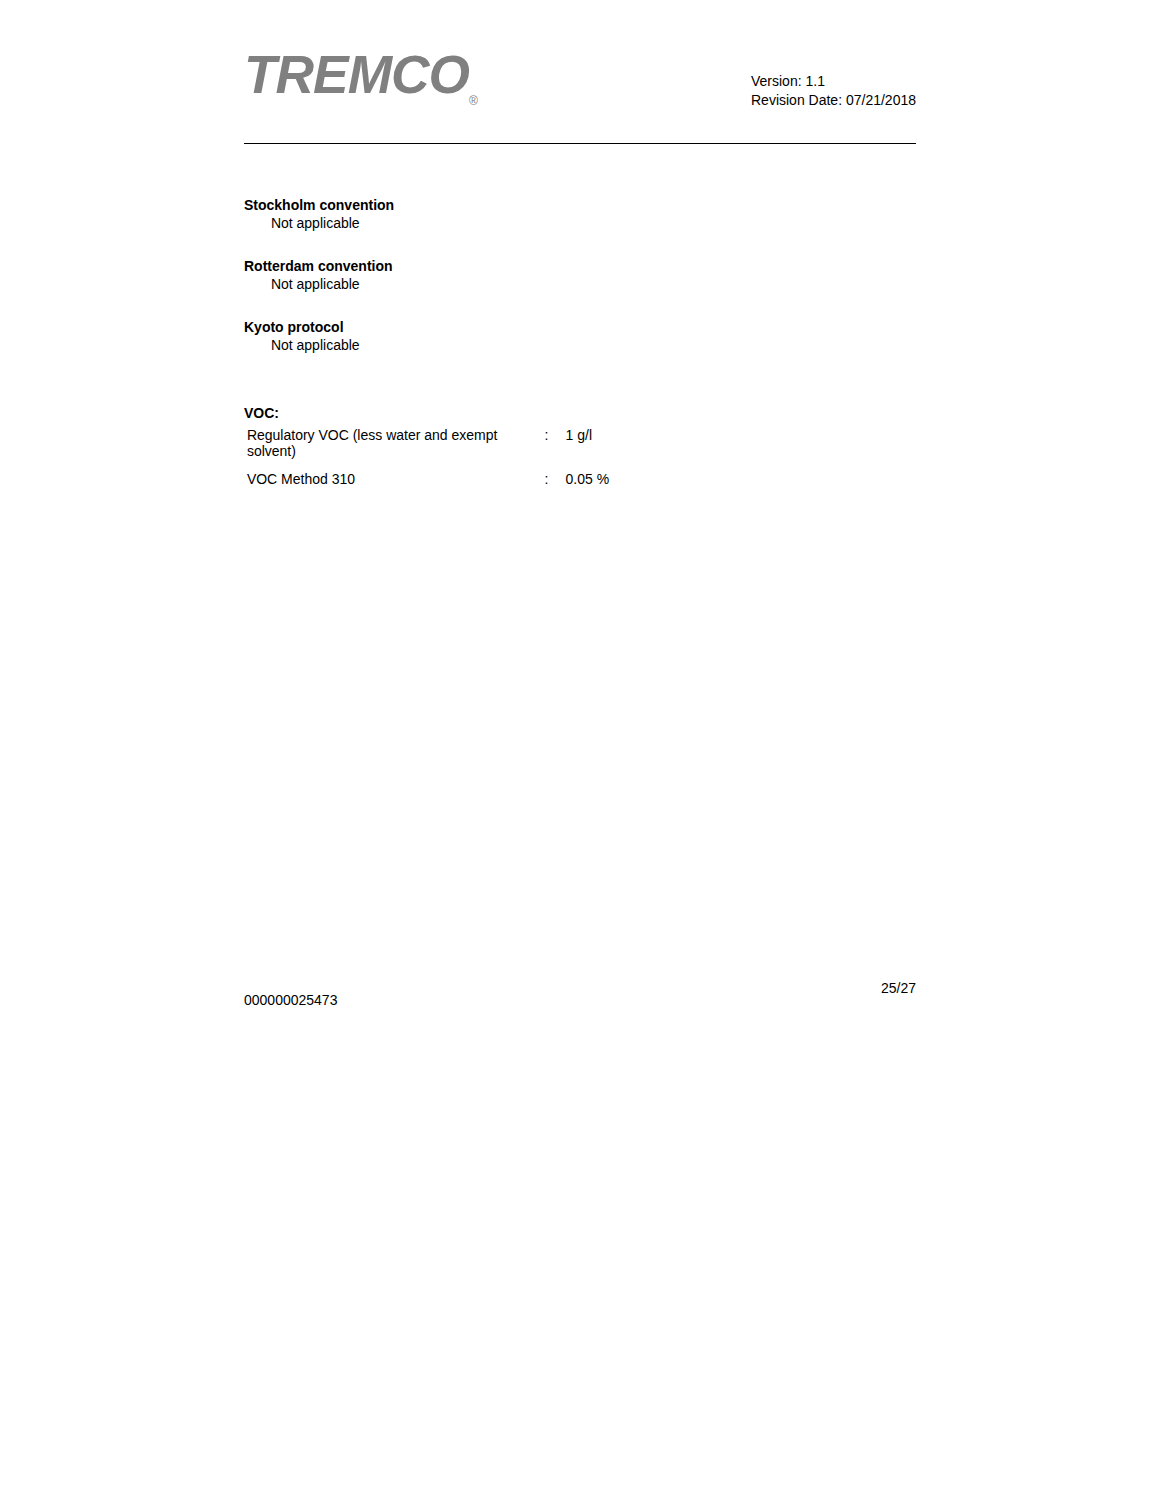TREMCO®
Version: 1.1
Revision Date: 07/21/2018
Stockholm convention
Not applicable
Rotterdam convention
Not applicable
Kyoto protocol
Not applicable
VOC:
| Regulatory VOC (less water and exempt solvent) | : | 1 g/l |
| VOC Method 310 | : | 0.05 % |
000000025473
25/27